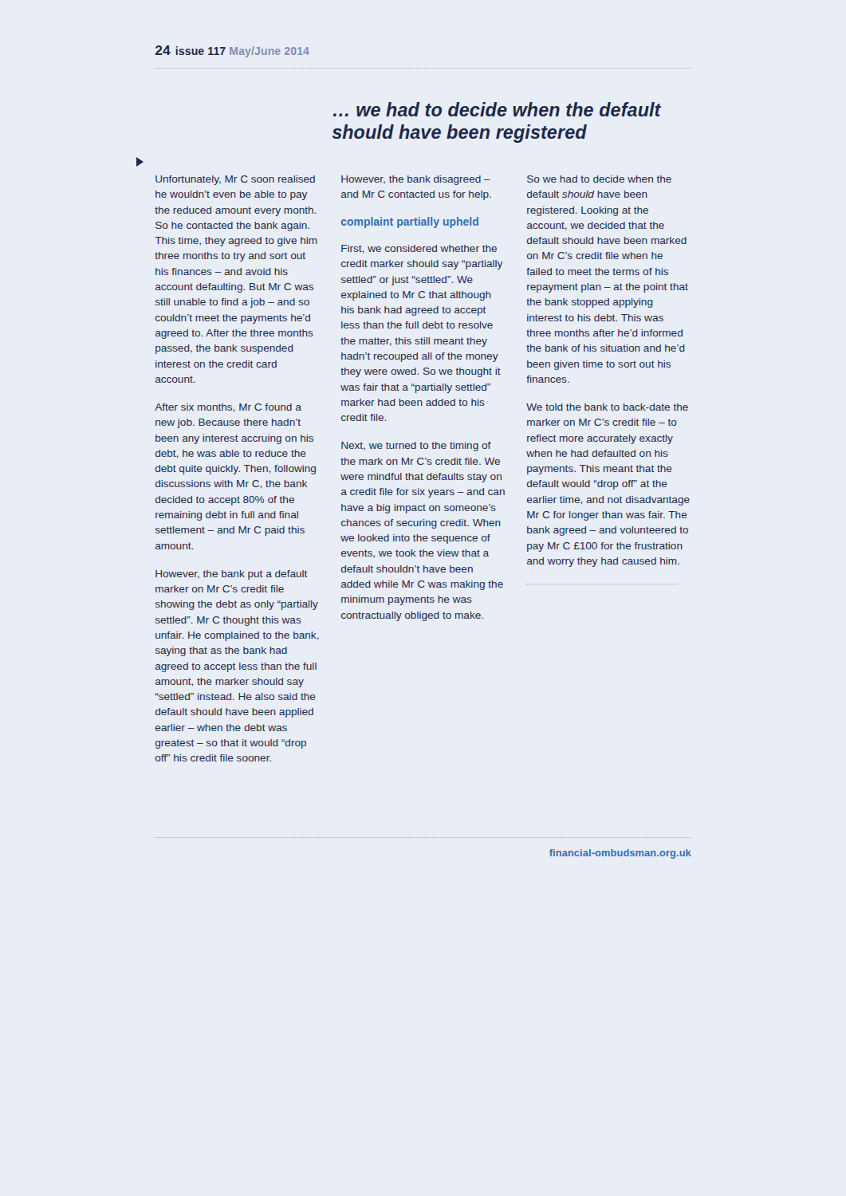24 issue 117 May/June 2014
… we had to decide when the default should have been registered
Unfortunately, Mr C soon realised he wouldn’t even be able to pay the reduced amount every month. So he contacted the bank again. This time, they agreed to give him three months to try and sort out his finances – and avoid his account defaulting. But Mr C was still unable to find a job – and so couldn’t meet the payments he’d agreed to. After the three months passed, the bank suspended interest on the credit card account.
After six months, Mr C found a new job. Because there hadn’t been any interest accruing on his debt, he was able to reduce the debt quite quickly. Then, following discussions with Mr C, the bank decided to accept 80% of the remaining debt in full and final settlement – and Mr C paid this amount.
However, the bank put a default marker on Mr C’s credit file showing the debt as only “partially settled”. Mr C thought this was unfair. He complained to the bank, saying that as the bank had agreed to accept less than the full amount, the marker should say “settled” instead. He also said the default should have been applied earlier – when the debt was greatest – so that it would “drop off” his credit file sooner.
However, the bank disagreed – and Mr C contacted us for help.
complaint partially upheld
First, we considered whether the credit marker should say “partially settled” or just “settled”. We explained to Mr C that although his bank had agreed to accept less than the full debt to resolve the matter, this still meant they hadn’t recouped all of the money they were owed. So we thought it was fair that a “partially settled” marker had been added to his credit file.
Next, we turned to the timing of the mark on Mr C’s credit file. We were mindful that defaults stay on a credit file for six years – and can have a big impact on someone’s chances of securing credit. When we looked into the sequence of events, we took the view that a default shouldn’t have been added while Mr C was making the minimum payments he was contractually obliged to make.
So we had to decide when the default should have been registered. Looking at the account, we decided that the default should have been marked on Mr C’s credit file when he failed to meet the terms of his repayment plan – at the point that the bank stopped applying interest to his debt. This was three months after he’d informed the bank of his situation and he’d been given time to sort out his finances.
We told the bank to back-date the marker on Mr C’s credit file – to reflect more accurately exactly when he had defaulted on his payments. This meant that the default would “drop off” at the earlier time, and not disadvantage Mr C for longer than was fair. The bank agreed – and volunteered to pay Mr C £100 for the frustration and worry they had caused him.
financial-ombudsman.org.uk